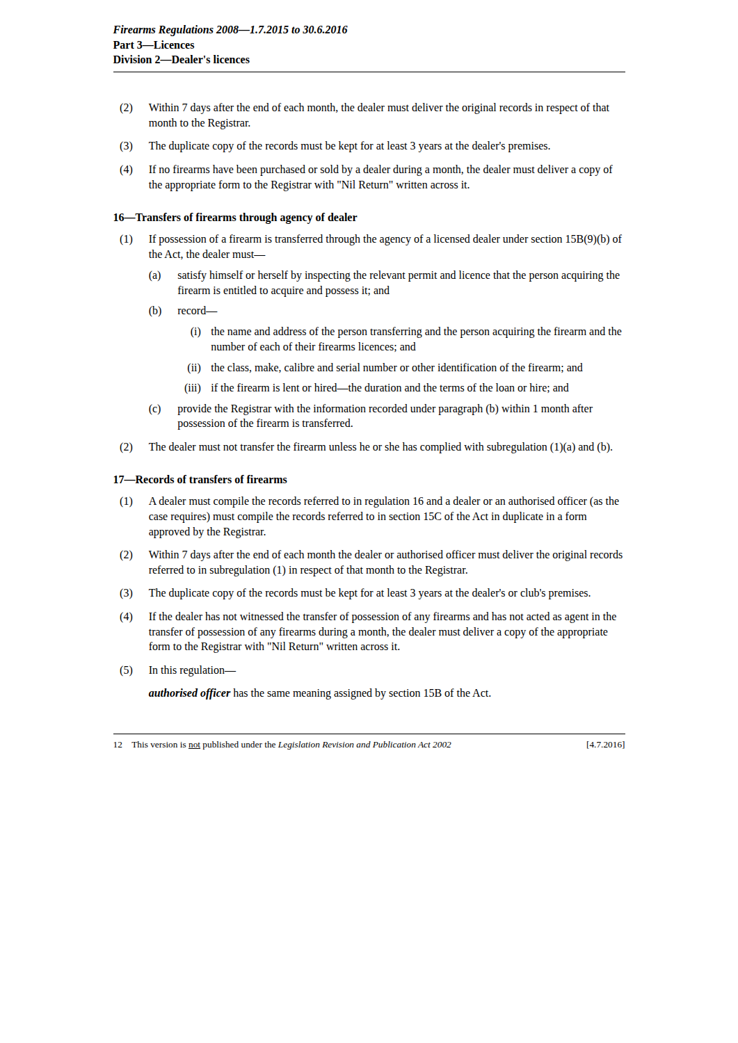Firearms Regulations 2008—1.7.2015 to 30.6.2016
Part 3—Licences
Division 2—Dealer's licences
(2) Within 7 days after the end of each month, the dealer must deliver the original records in respect of that month to the Registrar.
(3) The duplicate copy of the records must be kept for at least 3 years at the dealer's premises.
(4) If no firearms have been purchased or sold by a dealer during a month, the dealer must deliver a copy of the appropriate form to the Registrar with "Nil Return" written across it.
16—Transfers of firearms through agency of dealer
(1) If possession of a firearm is transferred through the agency of a licensed dealer under section 15B(9)(b) of the Act, the dealer must—
(a) satisfy himself or herself by inspecting the relevant permit and licence that the person acquiring the firearm is entitled to acquire and possess it; and
(b) record—
(i) the name and address of the person transferring and the person acquiring the firearm and the number of each of their firearms licences; and
(ii) the class, make, calibre and serial number or other identification of the firearm; and
(iii) if the firearm is lent or hired—the duration and the terms of the loan or hire; and
(c) provide the Registrar with the information recorded under paragraph (b) within 1 month after possession of the firearm is transferred.
(2) The dealer must not transfer the firearm unless he or she has complied with subregulation (1)(a) and (b).
17—Records of transfers of firearms
(1) A dealer must compile the records referred to in regulation 16 and a dealer or an authorised officer (as the case requires) must compile the records referred to in section 15C of the Act in duplicate in a form approved by the Registrar.
(2) Within 7 days after the end of each month the dealer or authorised officer must deliver the original records referred to in subregulation (1) in respect of that month to the Registrar.
(3) The duplicate copy of the records must be kept for at least 3 years at the dealer's or club's premises.
(4) If the dealer has not witnessed the transfer of possession of any firearms and has not acted as agent in the transfer of possession of any firearms during a month, the dealer must deliver a copy of the appropriate form to the Registrar with "Nil Return" written across it.
(5) In this regulation—
authorised officer has the same meaning assigned by section 15B of the Act.
12 This version is not published under the Legislation Revision and Publication Act 2002 [4.7.2016]